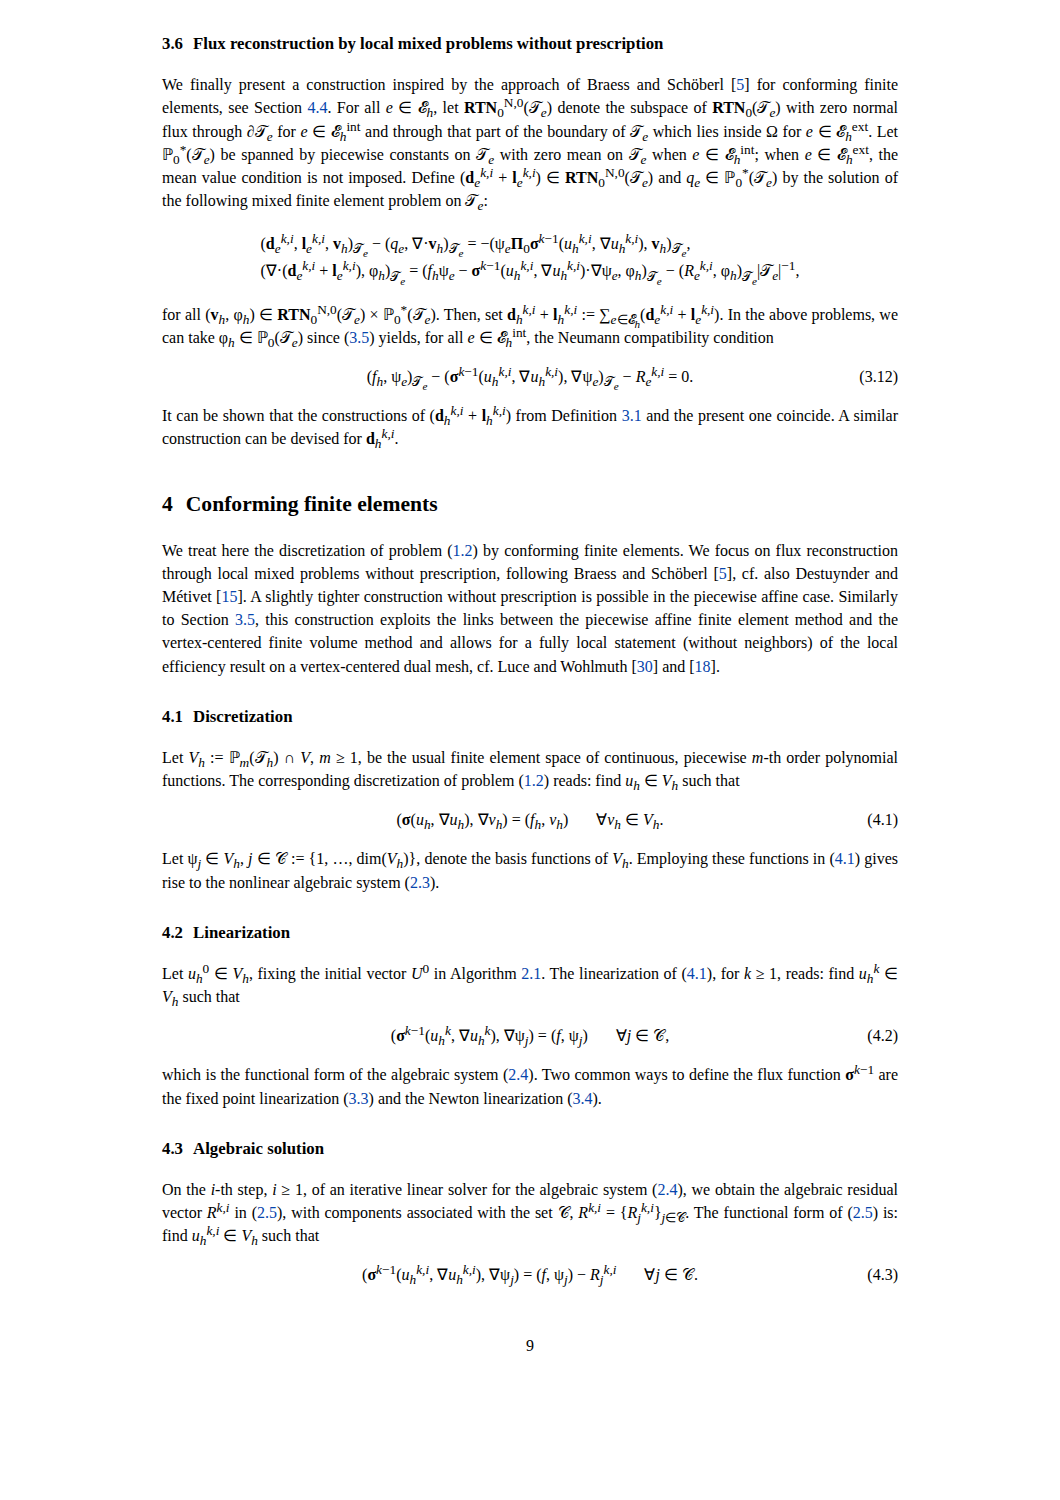3.6 Flux reconstruction by local mixed problems without prescription
We finally present a construction inspired by the approach of Braess and Schöberl [5] for conforming finite elements, see Section 4.4. For all e ∈ 𝓔h, let RTN0N,0(𝒯e) denote the subspace of RTN0(𝒯e) with zero normal flux through ∂𝒯e for e ∈ 𝓔hint and through that part of the boundary of 𝒯e which lies inside Ω for e ∈ 𝓔hext. Let ℙ0*(𝒯e) be spanned by piecewise constants on 𝒯e with zero mean on 𝒯e when e ∈ 𝓔hint; when e ∈ 𝓔hext, the mean value condition is not imposed. Define (dek,i + lek,i) ∈ RTN0N,0(𝒯e) and qe ∈ ℙ0*(𝒯e) by the solution of the following mixed finite element problem on 𝒯e:
(dek,i, lek,i, vh)𝒯e − (qe, ∇·vh)𝒯e = −(ψeΠ0σk−1(uhk,i, ∇uhk,i), vh)𝒯e,
(∇·(dek,i + lek,i), φh)𝒯e = (fhψe − σk−1(uhk,i, ∇uhk,i)·∇ψe, φh)𝒯e − (Rek,i, φh)𝒯e|𝒯e|−1,
for all (vh, φh) ∈ RTN0N,0(𝒯e) × ℙ0*(𝒯e). Then, set dhk,i + lhk,i := ∑e∈𝓔h(dek,i + lek,i). In the above problems, we can take φh ∈ ℙ0(𝒯e) since (3.5) yields, for all e ∈ 𝓔hint, the Neumann compatibility condition
(fh, ψe)𝒯e − (σk−1(uhk,i, ∇uhk,i), ∇ψe)𝒯e − Rek,i = 0. (3.12)
It can be shown that the constructions of (dhk,i + lhk,i) from Definition 3.1 and the present one coincide. A similar construction can be devised for dhk,i.
4 Conforming finite elements
We treat here the discretization of problem (1.2) by conforming finite elements. We focus on flux reconstruction through local mixed problems without prescription, following Braess and Schöberl [5], cf. also Destuynder and Métivet [15]. A slightly tighter construction without prescription is possible in the piecewise affine case. Similarly to Section 3.5, this construction exploits the links between the piecewise affine finite element method and the vertex-centered finite volume method and allows for a fully local statement (without neighbors) of the local efficiency result on a vertex-centered dual mesh, cf. Luce and Wohlmuth [30] and [18].
4.1 Discretization
Let Vh := ℙm(𝒯h) ∩ V, m ≥ 1, be the usual finite element space of continuous, piecewise m-th order polynomial functions. The corresponding discretization of problem (1.2) reads: find uh ∈ Vh such that
(σ(uh, ∇uh), ∇vh) = (fh, vh) ∀vh ∈ Vh. (4.1)
Let ψj ∈ Vh, j ∈ 𝒞 := {1, …, dim(Vh)}, denote the basis functions of Vh. Employing these functions in (4.1) gives rise to the nonlinear algebraic system (2.3).
4.2 Linearization
Let uh0 ∈ Vh, fixing the initial vector U0 in Algorithm 2.1. The linearization of (4.1), for k ≥ 1, reads: find uhk ∈ Vh such that
(σk−1(uhk, ∇uhk), ∇ψj) = (f, ψj) ∀j ∈ 𝒞, (4.2)
which is the functional form of the algebraic system (2.4). Two common ways to define the flux function σk−1 are the fixed point linearization (3.3) and the Newton linearization (3.4).
4.3 Algebraic solution
On the i-th step, i ≥ 1, of an iterative linear solver for the algebraic system (2.4), we obtain the algebraic residual vector Rk,i in (2.5), with components associated with the set 𝒞, Rk,i = {Rjk,i}j∈𝒞. The functional form of (2.5) is: find uhk,i ∈ Vh such that
(σk−1(uhk,i, ∇uhk,i), ∇ψj) = (f, ψj) − Rjk,i ∀j ∈ 𝒞. (4.3)
9